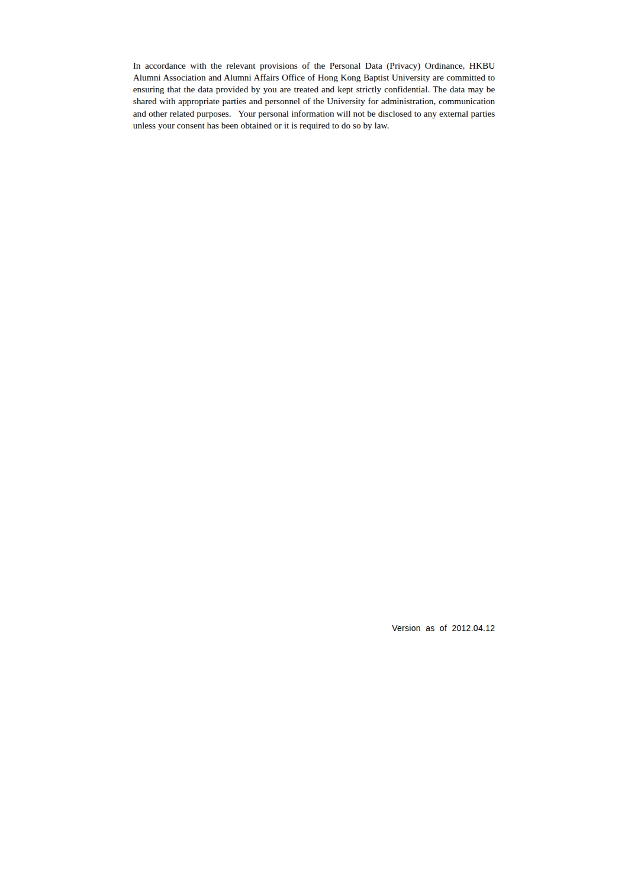In accordance with the relevant provisions of the Personal Data (Privacy) Ordinance, HKBU Alumni Association and Alumni Affairs Office of Hong Kong Baptist University are committed to ensuring that the data provided by you are treated and kept strictly confidential. The data may be shared with appropriate parties and personnel of the University for administration, communication and other related purposes. Your personal information will not be disclosed to any external parties unless your consent has been obtained or it is required to do so by law.
Version as of 2012.04.12